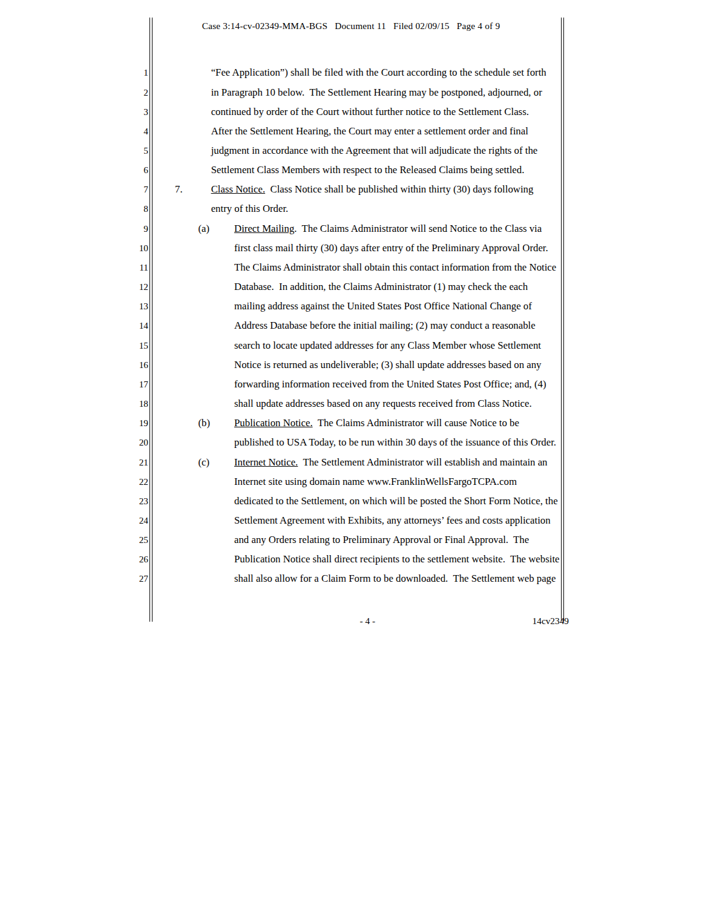Case 3:14-cv-02349-MMA-BGS Document 11 Filed 02/09/15 Page 4 of 9
1
2
3
4
5
6
7
8
9
10
11
12
13
14
15
16
17
18
19
20
21
22
23
24
25
26
27
“Fee Application”) shall be filed with the Court according to the schedule set forth
in Paragraph 10 below. The Settlement Hearing may be postponed, adjourned, or
continued by order of the Court without further notice to the Settlement Class.
After the Settlement Hearing, the Court may enter a settlement order and final
judgment in accordance with the Agreement that will adjudicate the rights of the
Settlement Class Members with respect to the Released Claims being settled.
7. Class Notice. Class Notice shall be published within thirty (30) days following
entry of this Order.
(a) Direct Mailing. The Claims Administrator will send Notice to the Class via
first class mail thirty (30) days after entry of the Preliminary Approval Order.
The Claims Administrator shall obtain this contact information from the Notice
Database. In addition, the Claims Administrator (1) may check the each
mailing address against the United States Post Office National Change of
Address Database before the initial mailing; (2) may conduct a reasonable
search to locate updated addresses for any Class Member whose Settlement
Notice is returned as undeliverable; (3) shall update addresses based on any
forwarding information received from the United States Post Office; and, (4)
shall update addresses based on any requests received from Class Notice.
(b) Publication Notice. The Claims Administrator will cause Notice to be
published to USA Today, to be run within 30 days of the issuance of this Order.
(c) Internet Notice. The Settlement Administrator will establish and maintain an
Internet site using domain name www.FranklinWellsFargoTCPA.com
dedicated to the Settlement, on which will be posted the Short Form Notice, the
Settlement Agreement with Exhibits, any attorneys’ fees and costs application
and any Orders relating to Preliminary Approval or Final Approval. The
Publication Notice shall direct recipients to the settlement website. The website
shall also allow for a Claim Form to be downloaded. The Settlement web page
- 4 -
14cv2349